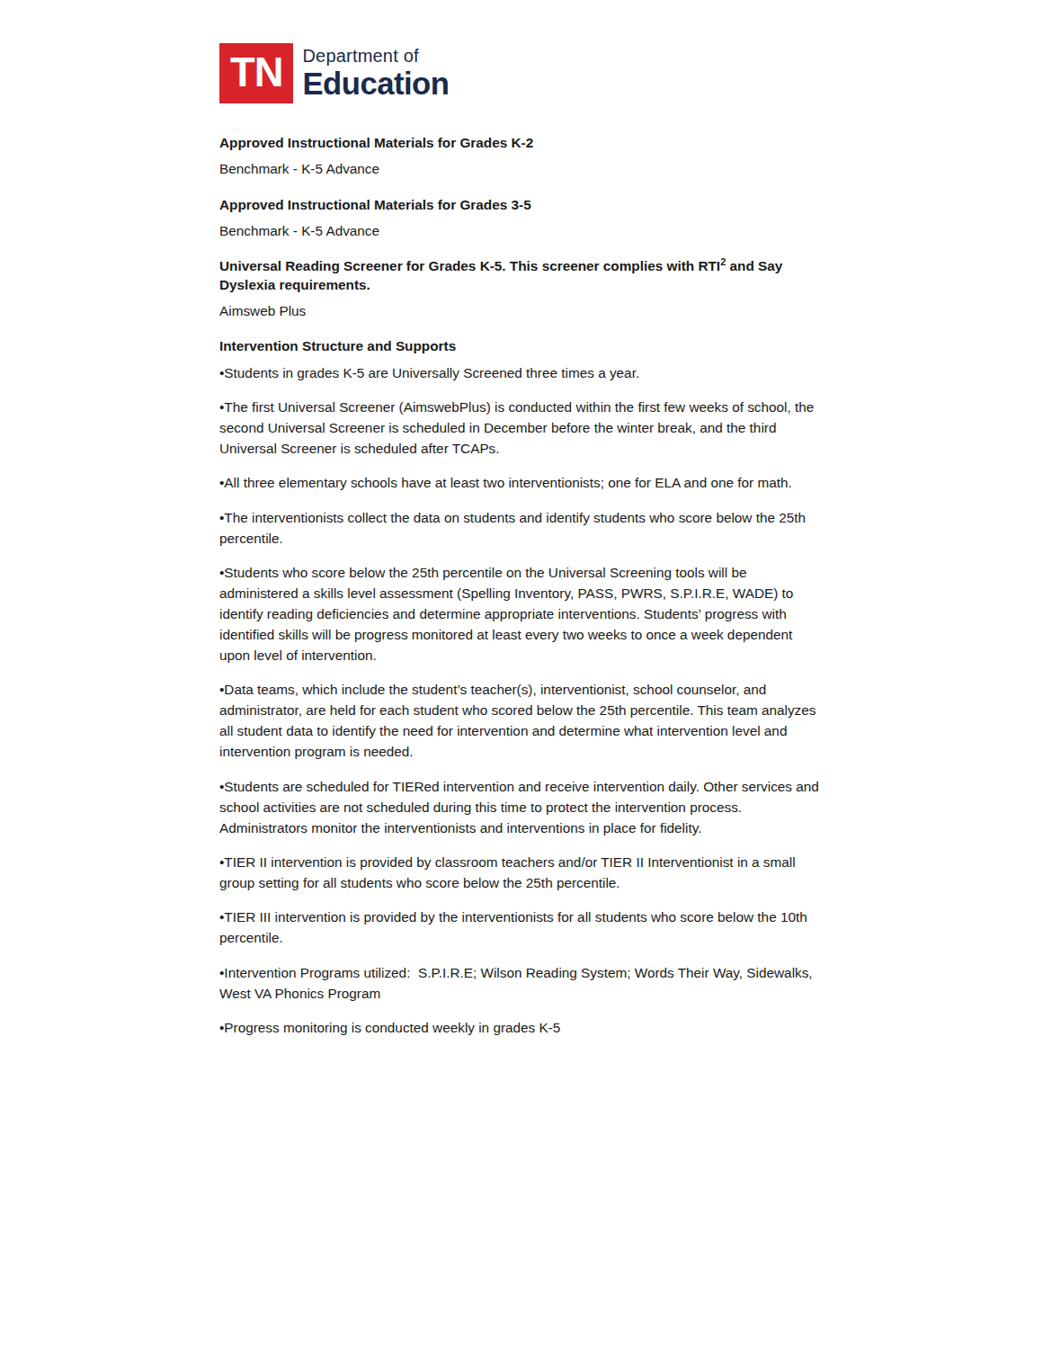TN Department of
Education
Approved Instructional Materials for Grades K-2
Benchmark - K-5 Advance
Approved Instructional Materials for Grades 3-5
Benchmark - K-5 Advance
Universal Reading Screener for Grades K-5. This screener complies with RTI2 and Say Dyslexia requirements.
Aimsweb Plus
Intervention Structure and Supports
•Students in grades K-5 are Universally Screened three times a year.
•The first Universal Screener (AimswebPlus) is conducted within the first few weeks of school, the second Universal Screener is scheduled in December before the winter break, and the third Universal Screener is scheduled after TCAPs.
•All three elementary schools have at least two interventionists; one for ELA and one for math.
•The interventionists collect the data on students and identify students who score below the 25th percentile.
•Students who score below the 25th percentile on the Universal Screening tools will be administered a skills level assessment (Spelling Inventory, PASS, PWRS, S.P.I.R.E, WADE) to identify reading deficiencies and determine appropriate interventions. Students’ progress with identified skills will be progress monitored at least every two weeks to once a week dependent upon level of intervention.
•Data teams, which include the student’s teacher(s), interventionist, school counselor, and administrator, are held for each student who scored below the 25th percentile. This team analyzes all student data to identify the need for intervention and determine what intervention level and intervention program is needed.
•Students are scheduled for TIERed intervention and receive intervention daily. Other services and school activities are not scheduled during this time to protect the intervention process. Administrators monitor the interventionists and interventions in place for fidelity.
•TIER II intervention is provided by classroom teachers and/or TIER II Interventionist in a small group setting for all students who score below the 25th percentile.
•TIER III intervention is provided by the interventionists for all students who score below the 10th percentile.
•Intervention Programs utilized: S.P.I.R.E; Wilson Reading System; Words Their Way, Sidewalks, West VA Phonics Program
•Progress monitoring is conducted weekly in grades K-5